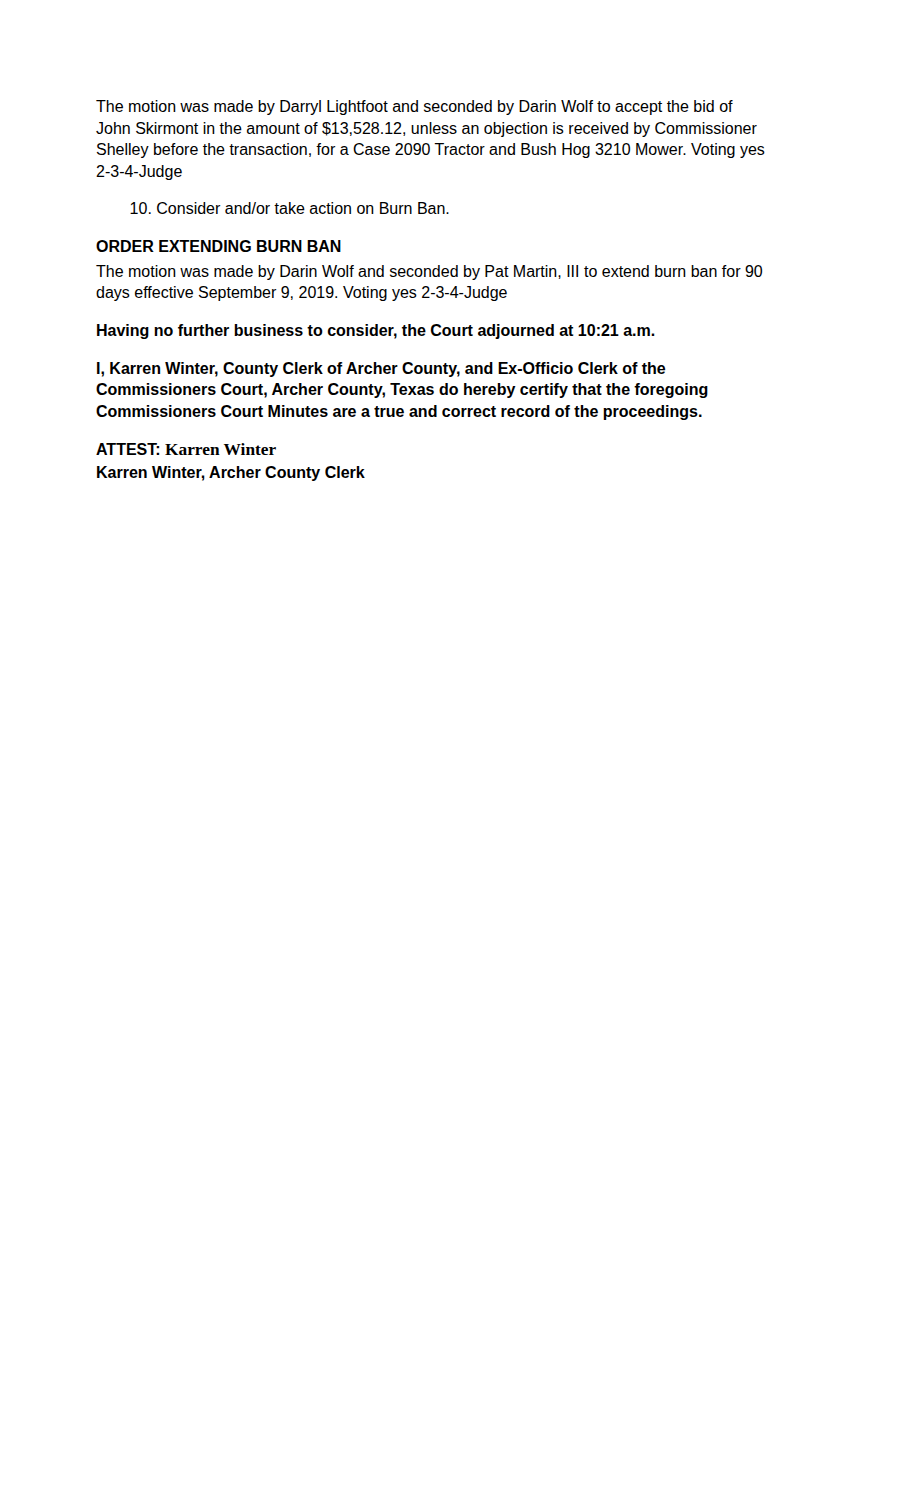The motion was made by Darryl Lightfoot and seconded by Darin Wolf to accept the bid of John Skirmont in the amount of $13,528.12, unless an objection is received by Commissioner Shelley before the transaction, for a Case 2090 Tractor and Bush Hog 3210 Mower. Voting yes 2-3-4-Judge
10. Consider and/or take action on Burn Ban.
ORDER EXTENDING BURN BAN
The motion was made by Darin Wolf and seconded by Pat Martin, III to extend burn ban for 90 days effective September 9, 2019. Voting yes 2-3-4-Judge
Having no further business to consider, the Court adjourned at 10:21 a.m.
I, Karren Winter, County Clerk of Archer County, and Ex-Officio Clerk of the Commissioners Court, Archer County, Texas do hereby certify that the foregoing Commissioners Court Minutes are a true and correct record of the proceedings.
ATTEST: Karren Winter
Karren Winter, Archer County Clerk